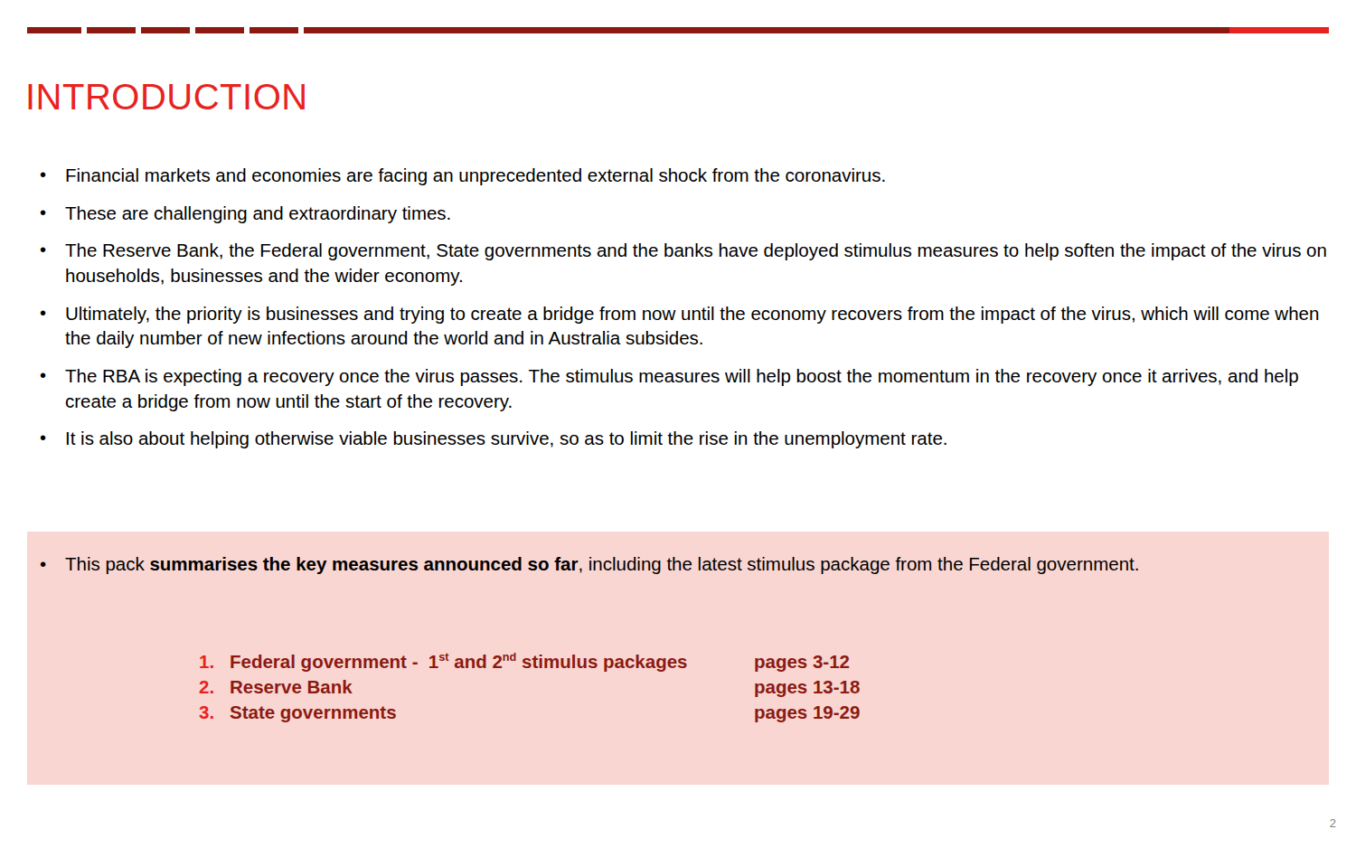INTRODUCTION
Financial markets and economies are facing an unprecedented external shock from the coronavirus.
These are challenging and extraordinary times.
The Reserve Bank, the Federal government, State governments and the banks have deployed stimulus measures to help soften the impact of the virus on households, businesses and the wider economy.
Ultimately, the priority is businesses and trying to create a bridge from now until the economy recovers from the impact of the virus, which will come when the daily number of new infections around the world and in Australia subsides.
The RBA is expecting a recovery once the virus passes. The stimulus measures will help boost the momentum in the recovery once it arrives, and help create a bridge from now until the start of the recovery.
It is also about helping otherwise viable businesses survive, so as to limit the rise in the unemployment rate.
This pack summarises the key measures announced so far, including the latest stimulus package from the Federal government.
| 1. | Federal government - 1 st and 2 nd stimulus packages | pages 3-12 |
| 2. | Reserve Bank | pages 13-18 |
| 3. | State governments | pages 19-29 |
2